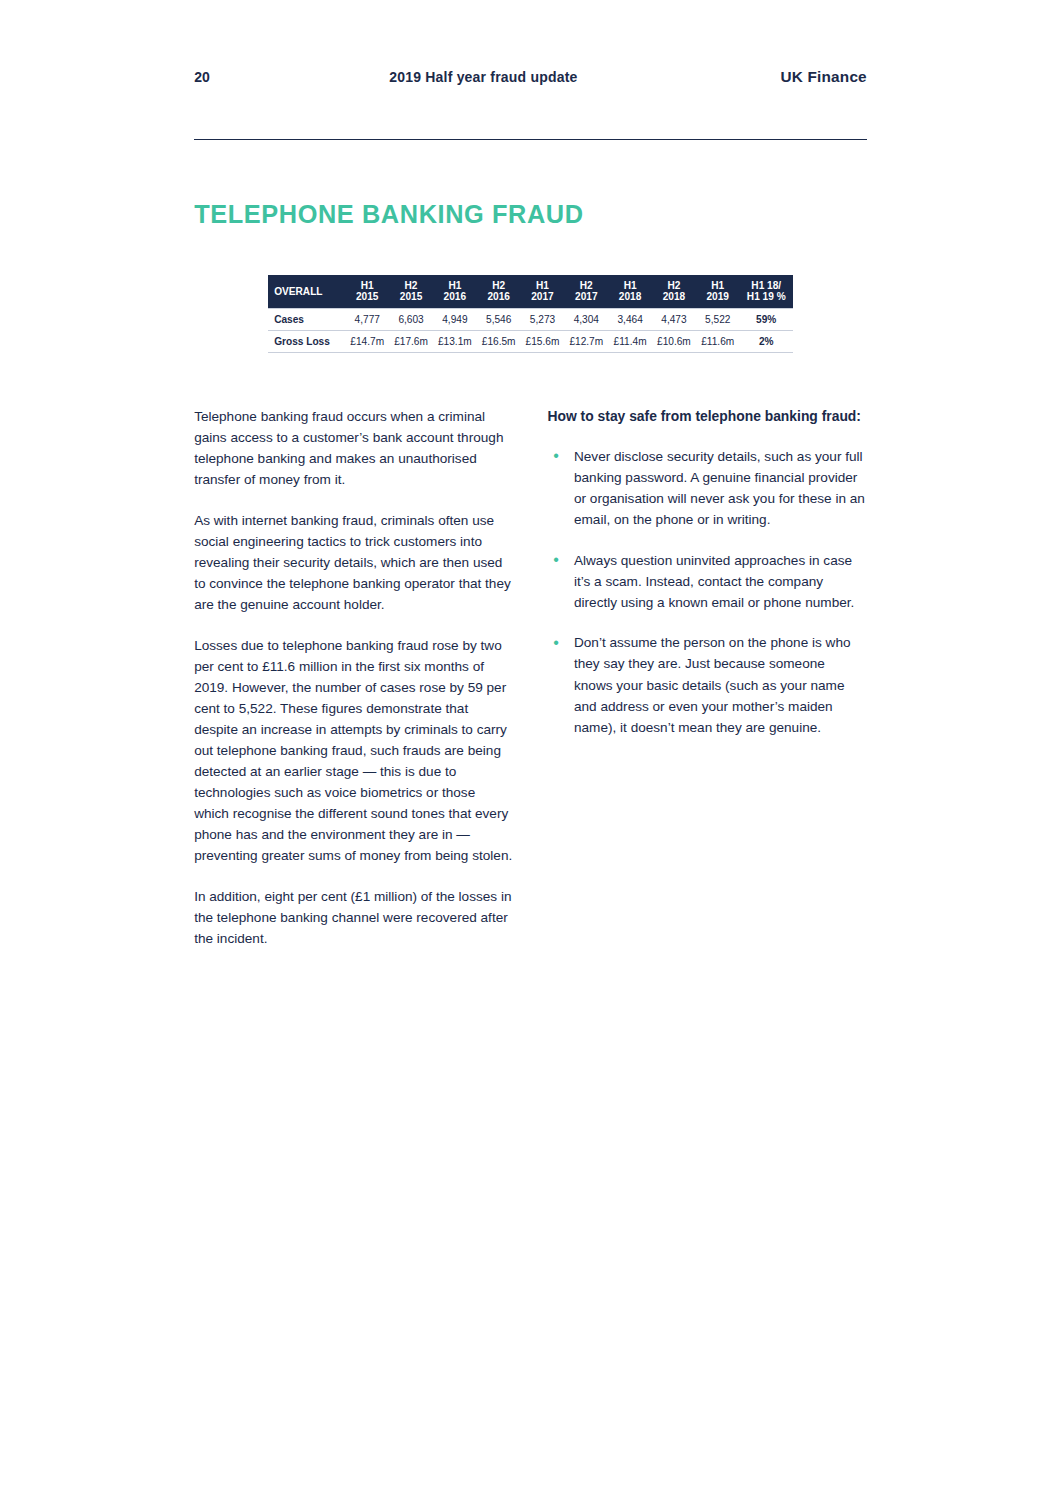20
2019 Half year fraud update
UK Finance
Telephone banking fraud
| OVERALL | H1 2015 | H2 2015 | H1 2016 | H2 2016 | H1 2017 | H2 2017 | H1 2018 | H2 2018 | H1 2019 | H1 18/ H1 19 % |
| --- | --- | --- | --- | --- | --- | --- | --- | --- | --- | --- |
| Cases | 4,777 | 6,603 | 4,949 | 5,546 | 5,273 | 4,304 | 3,464 | 4,473 | 5,522 | 59% |
| Gross Loss | £14.7m | £17.6m | £13.1m | £16.5m | £15.6m | £12.7m | £11.4m | £10.6m | £11.6m | 2% |
Telephone banking fraud occurs when a criminal gains access to a customer’s bank account through telephone banking and makes an unauthorised transfer of money from it.
As with internet banking fraud, criminals often use social engineering tactics to trick customers into revealing their security details, which are then used to convince the telephone banking operator that they are the genuine account holder.
Losses due to telephone banking fraud rose by two per cent to £11.6 million in the first six months of 2019. However, the number of cases rose by 59 per cent to 5,522. These figures demonstrate that despite an increase in attempts by criminals to carry out telephone banking fraud, such frauds are being detected at an earlier stage — this is due to technologies such as voice biometrics or those which recognise the different sound tones that every phone has and the environment they are in — preventing greater sums of money from being stolen.
In addition, eight per cent (£1 million) of the losses in the telephone banking channel were recovered after the incident.
How to stay safe from telephone banking fraud:
Never disclose security details, such as your full banking password. A genuine financial provider or organisation will never ask you for these in an email, on the phone or in writing.
Always question uninvited approaches in case it’s a scam. Instead, contact the company directly using a known email or phone number.
Don’t assume the person on the phone is who they say they are. Just because someone knows your basic details (such as your name and address or even your mother’s maiden name), it doesn’t mean they are genuine.